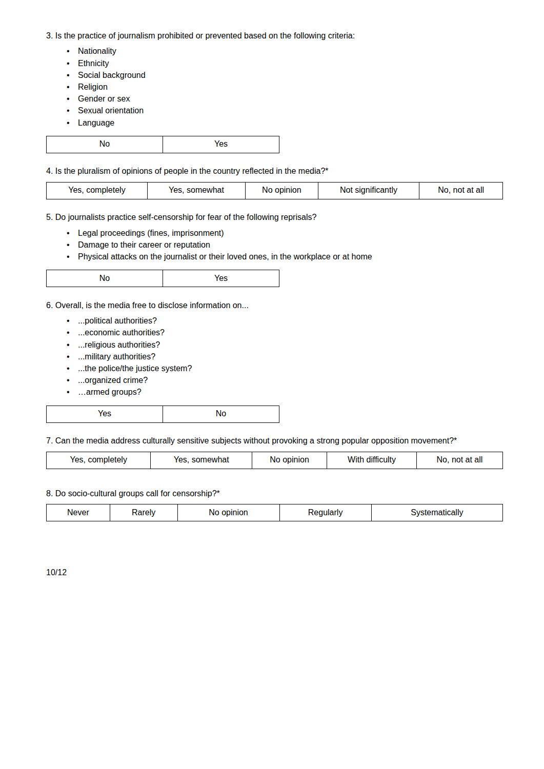3. Is the practice of journalism prohibited or prevented based on the following criteria:
Nationality
Ethnicity
Social background
Religion
Gender or sex
Sexual orientation
Language
| No | Yes |
4. Is the pluralism of opinions of people in the country reflected in the media?*
| Yes, completely | Yes, somewhat | No opinion | Not significantly | No, not at all |
5. Do journalists practice self-censorship for fear of the following reprisals?
Legal proceedings (fines, imprisonment)
Damage to their career or reputation
Physical attacks on the journalist or their loved ones, in the workplace or at home
| No | Yes |
6. Overall, is the media free to disclose information on...
...political authorities?
...economic authorities?
...religious authorities?
...military authorities?
...the police/the justice system?
...organized crime?
…armed groups?
| Yes | No |
7. Can the media address culturally sensitive subjects without provoking a strong popular opposition movement?*
| Yes, completely | Yes, somewhat | No opinion | With difficulty | No, not at all |
8. Do socio-cultural groups call for censorship?*
| Never | Rarely | No opinion | Regularly | Systematically |
10/12